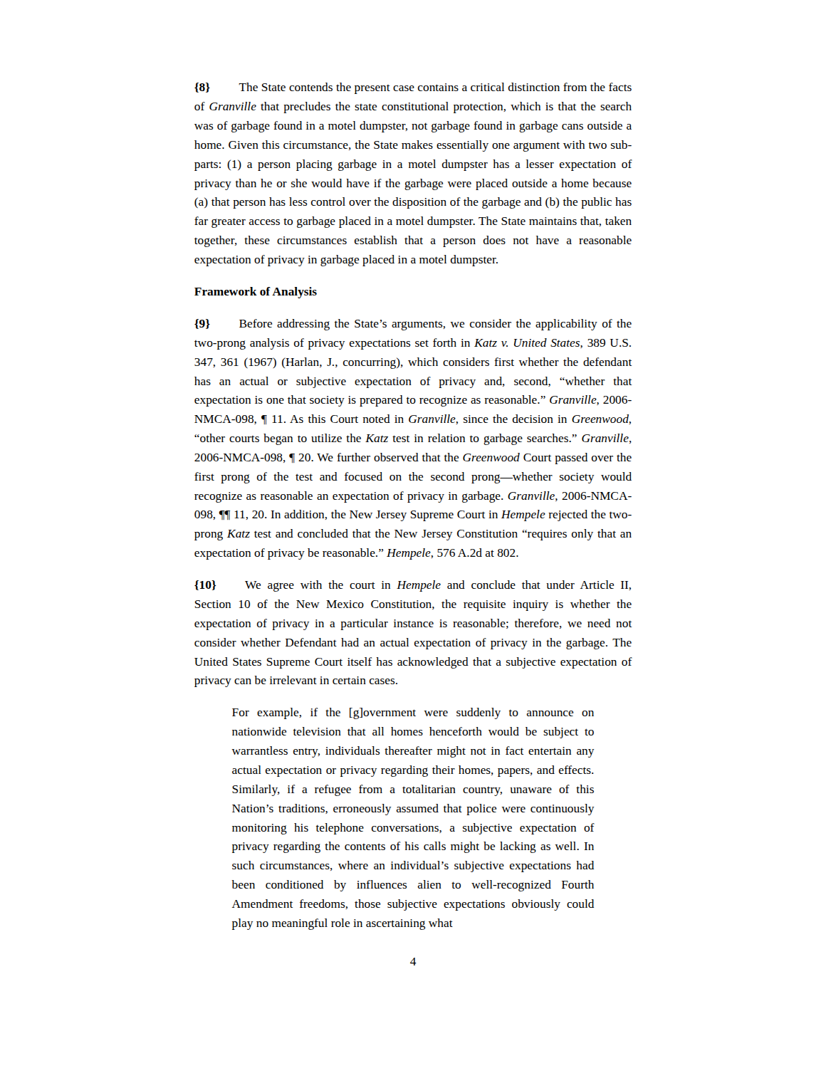{8} The State contends the present case contains a critical distinction from the facts of Granville that precludes the state constitutional protection, which is that the search was of garbage found in a motel dumpster, not garbage found in garbage cans outside a home. Given this circumstance, the State makes essentially one argument with two sub-parts: (1) a person placing garbage in a motel dumpster has a lesser expectation of privacy than he or she would have if the garbage were placed outside a home because (a) that person has less control over the disposition of the garbage and (b) the public has far greater access to garbage placed in a motel dumpster. The State maintains that, taken together, these circumstances establish that a person does not have a reasonable expectation of privacy in garbage placed in a motel dumpster.
Framework of Analysis
{9} Before addressing the State’s arguments, we consider the applicability of the two-prong analysis of privacy expectations set forth in Katz v. United States, 389 U.S. 347, 361 (1967) (Harlan, J., concurring), which considers first whether the defendant has an actual or subjective expectation of privacy and, second, “whether that expectation is one that society is prepared to recognize as reasonable.” Granville, 2006-NMCA-098, ¶ 11. As this Court noted in Granville, since the decision in Greenwood, “other courts began to utilize the Katz test in relation to garbage searches.” Granville, 2006-NMCA-098, ¶ 20. We further observed that the Greenwood Court passed over the first prong of the test and focused on the second prong—whether society would recognize as reasonable an expectation of privacy in garbage. Granville, 2006-NMCA-098, ¶¶ 11, 20. In addition, the New Jersey Supreme Court in Hempele rejected the two-prong Katz test and concluded that the New Jersey Constitution “requires only that an expectation of privacy be reasonable.” Hempele, 576 A.2d at 802.
{10} We agree with the court in Hempele and conclude that under Article II, Section 10 of the New Mexico Constitution, the requisite inquiry is whether the expectation of privacy in a particular instance is reasonable; therefore, we need not consider whether Defendant had an actual expectation of privacy in the garbage. The United States Supreme Court itself has acknowledged that a subjective expectation of privacy can be irrelevant in certain cases.
For example, if the [g]overnment were suddenly to announce on nationwide television that all homes henceforth would be subject to warrantless entry, individuals thereafter might not in fact entertain any actual expectation or privacy regarding their homes, papers, and effects. Similarly, if a refugee from a totalitarian country, unaware of this Nation’s traditions, erroneously assumed that police were continuously monitoring his telephone conversations, a subjective expectation of privacy regarding the contents of his calls might be lacking as well. In such circumstances, where an individual’s subjective expectations had been conditioned by influences alien to well-recognized Fourth Amendment freedoms, those subjective expectations obviously could play no meaningful role in ascertaining what
4